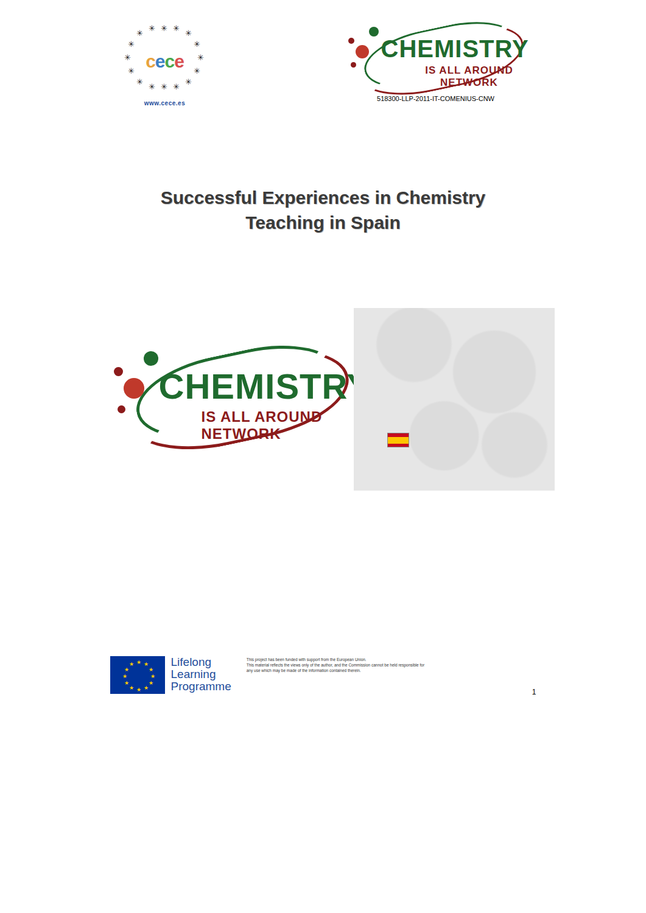✳ ✳ ✳ ✳ ✳ ✳ ✳ ✳ ✳ ✳ ✳ ✳ ✳ ✳ ✳ ✳
cece
www.cece.es
CHEMISTRY
IS ALL AROUND NETWORK
518300-LLP-2011-IT-COMENIUS-CNW
Successful Experiences in Chemistry
Teaching in Spain
CHEMISTRY
IS ALL AROUND NETWORK
★ ★ ★ ★ ★ ★ ★ ★ ★ ★ ★ ★
Lifelong
Learning
Programme
This project has been funded with support from the European Union.
This material reflects the views only of the author, and the Commission cannot be held responsible for any use which may be made of the information contained therein.
1